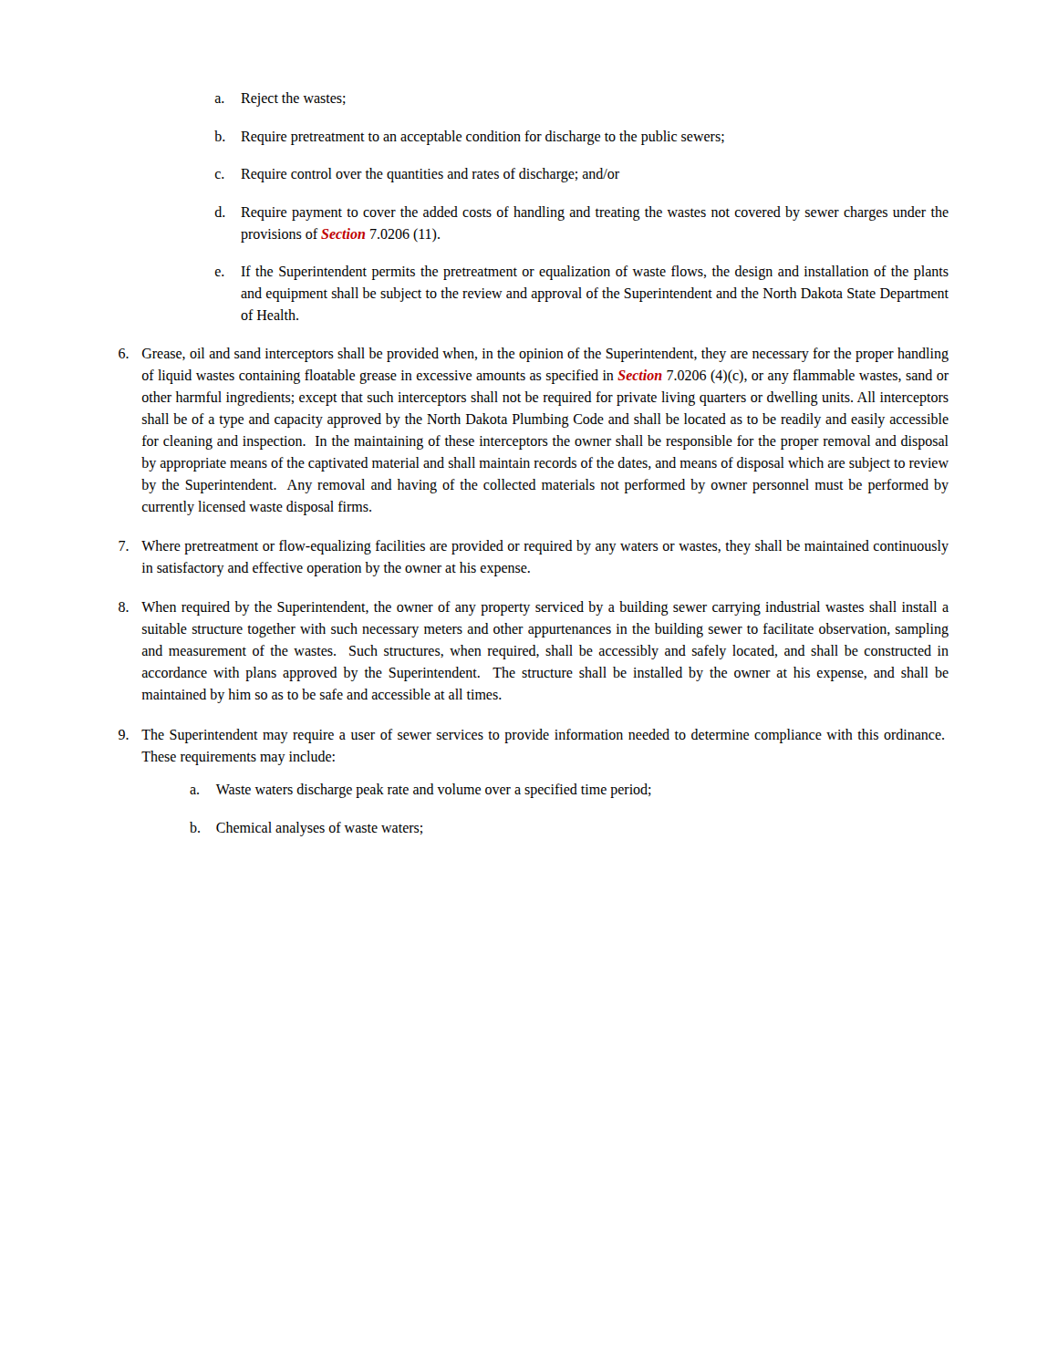Reject the wastes;
Require pretreatment to an acceptable condition for discharge to the public sewers;
Require control over the quantities and rates of discharge; and/or
Require payment to cover the added costs of handling and treating the wastes not covered by sewer charges under the provisions of Section 7.0206 (11).
If the Superintendent permits the pretreatment or equalization of waste flows, the design and installation of the plants and equipment shall be subject to the review and approval of the Superintendent and the North Dakota State Department of Health.
Grease, oil and sand interceptors shall be provided when, in the opinion of the Superintendent, they are necessary for the proper handling of liquid wastes containing floatable grease in excessive amounts as specified in Section 7.0206 (4)(c), or any flammable wastes, sand or other harmful ingredients; except that such interceptors shall not be required for private living quarters or dwelling units. All interceptors shall be of a type and capacity approved by the North Dakota Plumbing Code and shall be located as to be readily and easily accessible for cleaning and inspection. In the maintaining of these interceptors the owner shall be responsible for the proper removal and disposal by appropriate means of the captivated material and shall maintain records of the dates, and means of disposal which are subject to review by the Superintendent. Any removal and having of the collected materials not performed by owner personnel must be performed by currently licensed waste disposal firms.
Where pretreatment or flow-equalizing facilities are provided or required by any waters or wastes, they shall be maintained continuously in satisfactory and effective operation by the owner at his expense.
When required by the Superintendent, the owner of any property serviced by a building sewer carrying industrial wastes shall install a suitable structure together with such necessary meters and other appurtenances in the building sewer to facilitate observation, sampling and measurement of the wastes. Such structures, when required, shall be accessibly and safely located, and shall be constructed in accordance with plans approved by the Superintendent. The structure shall be installed by the owner at his expense, and shall be maintained by him so as to be safe and accessible at all times.
The Superintendent may require a user of sewer services to provide information needed to determine compliance with this ordinance. These requirements may include:
Waste waters discharge peak rate and volume over a specified time period;
Chemical analyses of waste waters;